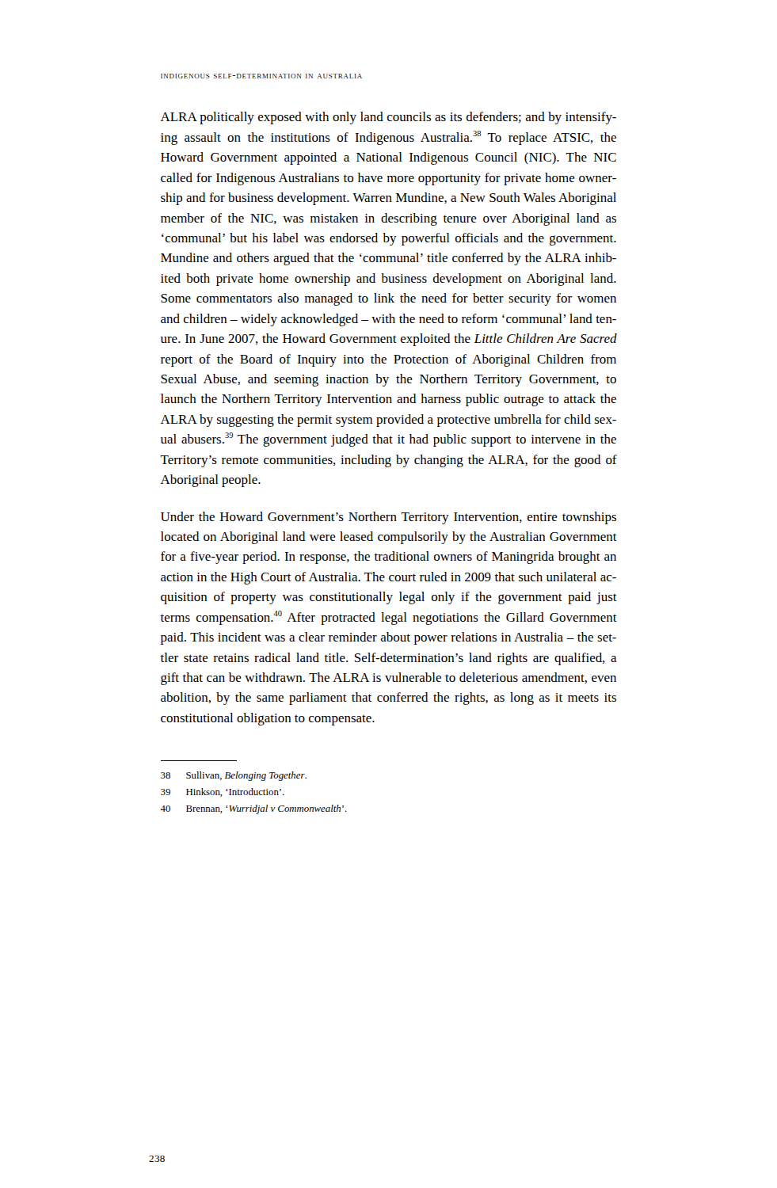Indigenous self-determination in Australia
ALRA politically exposed with only land councils as its defenders; and by intensifying assault on the institutions of Indigenous Australia.38 To replace ATSIC, the Howard Government appointed a National Indigenous Council (NIC). The NIC called for Indigenous Australians to have more opportunity for private home ownership and for business development. Warren Mundine, a New South Wales Aboriginal member of the NIC, was mistaken in describing tenure over Aboriginal land as ‘communal’ but his label was endorsed by powerful officials and the government. Mundine and others argued that the ‘communal’ title conferred by the ALRA inhibited both private home ownership and business development on Aboriginal land. Some commentators also managed to link the need for better security for women and children – widely acknowledged – with the need to reform ‘communal’ land tenure. In June 2007, the Howard Government exploited the Little Children Are Sacred report of the Board of Inquiry into the Protection of Aboriginal Children from Sexual Abuse, and seeming inaction by the Northern Territory Government, to launch the Northern Territory Intervention and harness public outrage to attack the ALRA by suggesting the permit system provided a protective umbrella for child sexual abusers.39 The government judged that it had public support to intervene in the Territory’s remote communities, including by changing the ALRA, for the good of Aboriginal people.
Under the Howard Government’s Northern Territory Intervention, entire townships located on Aboriginal land were leased compulsorily by the Australian Government for a five-year period. In response, the traditional owners of Maningrida brought an action in the High Court of Australia. The court ruled in 2009 that such unilateral acquisition of property was constitutionally legal only if the government paid just terms compensation.40 After protracted legal negotiations the Gillard Government paid. This incident was a clear reminder about power relations in Australia – the settler state retains radical land title. Self-determination’s land rights are qualified, a gift that can be withdrawn. The ALRA is vulnerable to deleterious amendment, even abolition, by the same parliament that conferred the rights, as long as it meets its constitutional obligation to compensate.
38 Sullivan, Belonging Together.
39 Hinkson, ‘Introduction’.
40 Brennan, ‘Wurridjal v Commonwealth’.
238